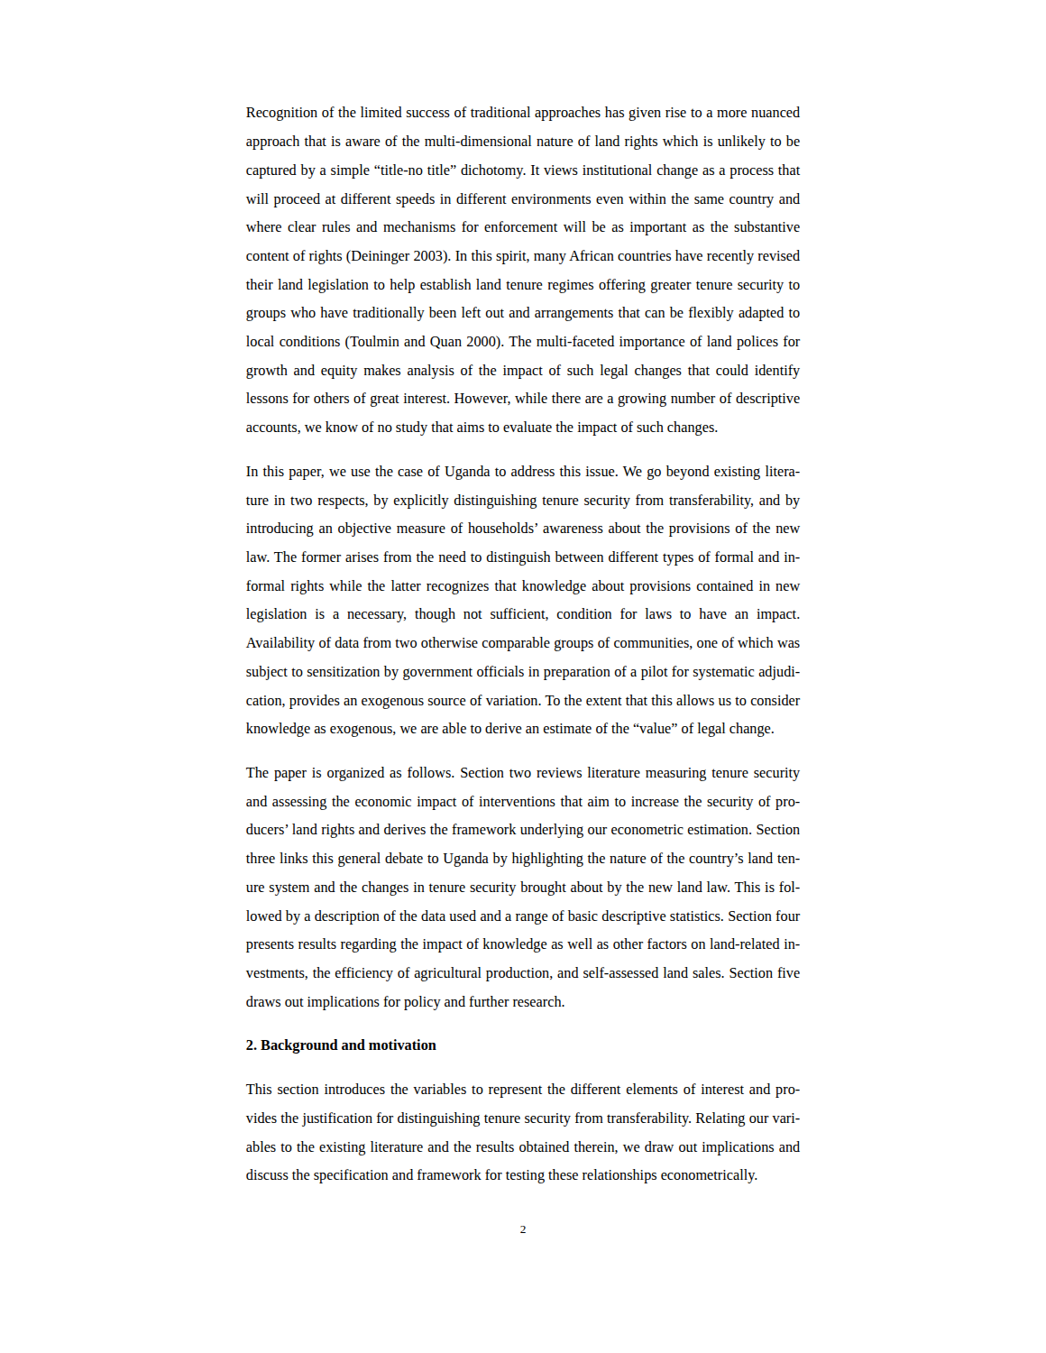Recognition of the limited success of traditional approaches has given rise to a more nuanced approach that is aware of the multi-dimensional nature of land rights which is unlikely to be captured by a simple “title-no title” dichotomy. It views institutional change as a process that will proceed at different speeds in different environments even within the same country and where clear rules and mechanisms for enforcement will be as important as the substantive content of rights (Deininger 2003). In this spirit, many African countries have recently revised their land legislation to help establish land tenure regimes offering greater tenure security to groups who have traditionally been left out and arrangements that can be flexibly adapted to local conditions (Toulmin and Quan 2000). The multi-faceted importance of land polices for growth and equity makes analysis of the impact of such legal changes that could identify lessons for others of great interest. However, while there are a growing number of descriptive accounts, we know of no study that aims to evaluate the impact of such changes.
In this paper, we use the case of Uganda to address this issue. We go beyond existing literature in two respects, by explicitly distinguishing tenure security from transferability, and by introducing an objective measure of households’ awareness about the provisions of the new law. The former arises from the need to distinguish between different types of formal and informal rights while the latter recognizes that knowledge about provisions contained in new legislation is a necessary, though not sufficient, condition for laws to have an impact. Availability of data from two otherwise comparable groups of communities, one of which was subject to sensitization by government officials in preparation of a pilot for systematic adjudication, provides an exogenous source of variation. To the extent that this allows us to consider knowledge as exogenous, we are able to derive an estimate of the “value” of legal change.
The paper is organized as follows. Section two reviews literature measuring tenure security and assessing the economic impact of interventions that aim to increase the security of producers’ land rights and derives the framework underlying our econometric estimation. Section three links this general debate to Uganda by highlighting the nature of the country’s land tenure system and the changes in tenure security brought about by the new land law. This is followed by a description of the data used and a range of basic descriptive statistics. Section four presents results regarding the impact of knowledge as well as other factors on land-related investments, the efficiency of agricultural production, and self-assessed land sales. Section five draws out implications for policy and further research.
2. Background and motivation
This section introduces the variables to represent the different elements of interest and provides the justification for distinguishing tenure security from transferability. Relating our variables to the existing literature and the results obtained therein, we draw out implications and discuss the specification and framework for testing these relationships econometrically.
2